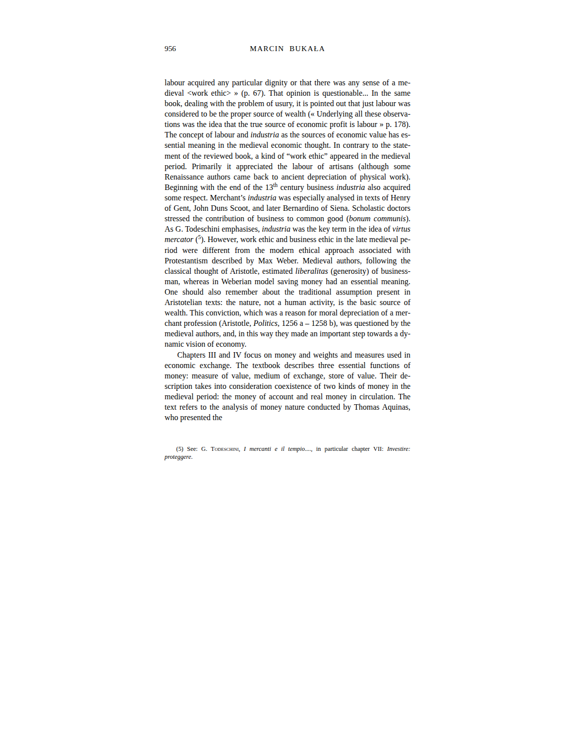956
MARCIN BUKAŁA
labour acquired any particular dignity or that there was any sense of a medieval <work ethic> » (p. 67). That opinion is questionable... In the same book, dealing with the problem of usury, it is pointed out that just labour was considered to be the proper source of wealth (« Underlying all these observations was the idea that the true source of economic profit is labour » p. 178). The concept of labour and industria as the sources of economic value has essential meaning in the medieval economic thought. In contrary to the statement of the reviewed book, a kind of “work ethic” appeared in the medieval period. Primarily it appreciated the labour of artisans (although some Renaissance authors came back to ancient depreciation of physical work). Beginning with the end of the 13th century business industria also acquired some respect. Merchant’s industria was especially analysed in texts of Henry of Gent, John Duns Scoot, and later Bernardino of Siena. Scholastic doctors stressed the contribution of business to common good (bonum communis). As G. Todeschini emphasises, industria was the key term in the idea of virtus mercator (5). However, work ethic and business ethic in the late medieval period were different from the modern ethical approach associated with Protestantism described by Max Weber. Medieval authors, following the classical thought of Aristotle, estimated liberalitas (generosity) of businessman, whereas in Weberian model saving money had an essential meaning. One should also remember about the traditional assumption present in Aristotelian texts: the nature, not a human activity, is the basic source of wealth. This conviction, which was a reason for moral depreciation of a merchant profession (Aristotle, Politics, 1256 a – 1258 b), was questioned by the medieval authors, and, in this way they made an important step towards a dynamic vision of economy.
Chapters III and IV focus on money and weights and measures used in economic exchange. The textbook describes three essential functions of money: measure of value, medium of exchange, store of value. Their description takes into consideration coexistence of two kinds of money in the medieval period: the money of account and real money in circulation. The text refers to the analysis of money nature conducted by Thomas Aquinas, who presented the
(5) See: G. Todeschini, I mercanti e il tempio...., in particular chapter VII: Investire: proteggere.